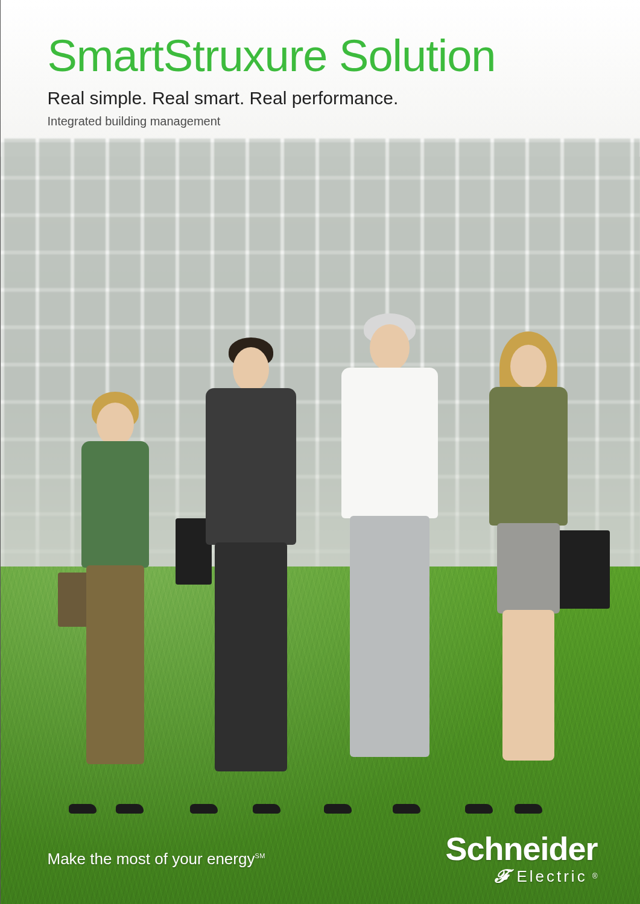SmartStruxure Solution
Real simple. Real smart. Real performance.
Integrated building management
Make the most of your energySM
Schneider
𝓕Electric®